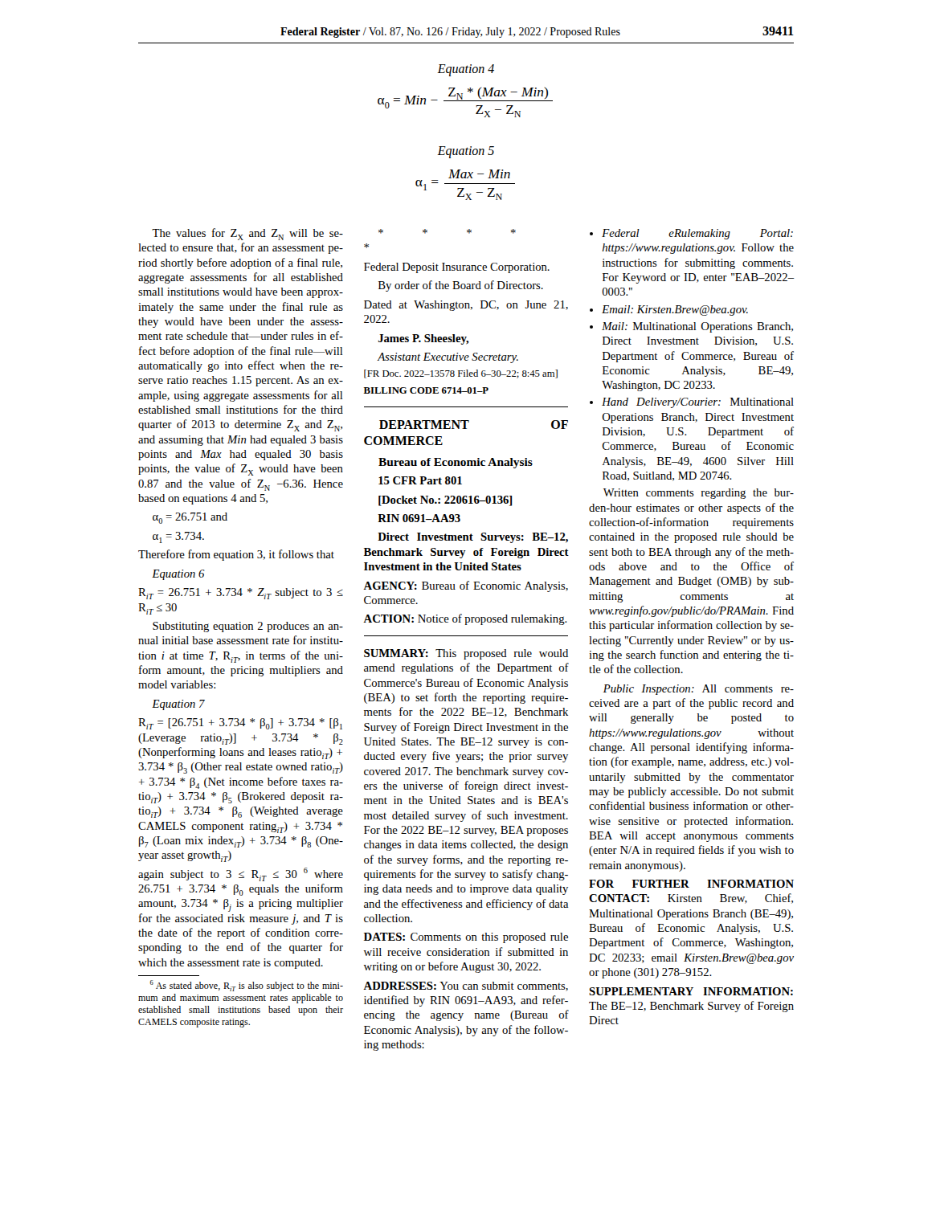Federal Register / Vol. 87, No. 126 / Friday, July 1, 2022 / Proposed Rules
39411
Equation 4
α0 = Min − ZN * (Max − Min) ZX − ZN
Equation 5
α1 = Max − Min ZX − ZN
The values for ZX and ZN will be selected to ensure that, for an assessment period shortly before adoption of a final rule, aggregate assessments for all established small institutions would have been approximately the same under the final rule as they would have been under the assessment rate schedule that—under rules in effect before adoption of the final rule—will automatically go into effect when the reserve ratio reaches 1.15 percent. As an example, using aggregate assessments for all established small institutions for the third quarter of 2013 to determine ZX and ZN, and assuming that Min had equaled 3 basis points and Max had equaled 30 basis points, the value of ZX would have been 0.87 and the value of ZN −6.36. Hence based on equations 4 and 5,
α0 = 26.751 and
α1 = 3.734.
Therefore from equation 3, it follows that
Equation 6
RiT = 26.751 + 3.734 * ZiT subject to 3 ≤ RiT ≤ 30
Substituting equation 2 produces an annual initial base assessment rate for institution i at time T, RiT, in terms of the uniform amount, the pricing multipliers and model variables:
Equation 7
RiT = [26.751 + 3.734 * β0] + 3.734 * [β1 (Leverage ratioiT)] + 3.734 * β2 (Nonperforming loans and leases ratioiT) + 3.734 * β3 (Other real estate owned ratioiT) + 3.734 * β4 (Net income before taxes ratioiT) + 3.734 * β5 (Brokered deposit ratioiT) + 3.734 * β6 (Weighted average CAMELS component ratingiT) + 3.734 * β7 (Loan mix indexiT) + 3.734 * β8 (One-year asset growthiT)
again subject to 3 ≤ RiT ≤ 30 6 where 26.751 + 3.734 * β0 equals the uniform amount, 3.734 * βj is a pricing multiplier for the associated risk measure j, and T is the date of the report of condition corresponding to the end of the quarter for which the assessment rate is computed.
6 As stated above, RiT is also subject to the minimum and maximum assessment rates applicable to established small institutions based upon their CAMELS composite ratings.
* * * * *
Federal Deposit Insurance Corporation.
By order of the Board of Directors.
Dated at Washington, DC, on June 21, 2022.
James P. Sheesley,
Assistant Executive Secretary.
[FR Doc. 2022–13578 Filed 6–30–22; 8:45 am]
BILLING CODE 6714–01–P
DEPARTMENT OF COMMERCE
Bureau of Economic Analysis
15 CFR Part 801
[Docket No.: 220616–0136]
RIN 0691–AA93
Direct Investment Surveys: BE–12, Benchmark Survey of Foreign Direct Investment in the United States
AGENCY: Bureau of Economic Analysis, Commerce.
ACTION: Notice of proposed rulemaking.
SUMMARY: This proposed rule would amend regulations of the Department of Commerce's Bureau of Economic Analysis (BEA) to set forth the reporting requirements for the 2022 BE–12, Benchmark Survey of Foreign Direct Investment in the United States. The BE–12 survey is conducted every five years; the prior survey covered 2017. The benchmark survey covers the universe of foreign direct investment in the United States and is BEA's most detailed survey of such investment. For the 2022 BE–12 survey, BEA proposes changes in data items collected, the design of the survey forms, and the reporting requirements for the survey to satisfy changing data needs and to improve data quality and the effectiveness and efficiency of data collection.
DATES: Comments on this proposed rule will receive consideration if submitted in writing on or before August 30, 2022.
ADDRESSES: You can submit comments, identified by RIN 0691–AA93, and referencing the agency name (Bureau of Economic Analysis), by any of the following methods:
Federal eRulemaking Portal: https://www.regulations.gov. Follow the instructions for submitting comments. For Keyword or ID, enter ''EAB–2022–0003.''
Email: Kirsten.Brew@bea.gov.
Mail: Multinational Operations Branch, Direct Investment Division, U.S. Department of Commerce, Bureau of Economic Analysis, BE–49, Washington, DC 20233.
Hand Delivery/Courier: Multinational Operations Branch, Direct Investment Division, U.S. Department of Commerce, Bureau of Economic Analysis, BE–49, 4600 Silver Hill Road, Suitland, MD 20746.
Written comments regarding the burden-hour estimates or other aspects of the collection-of-information requirements contained in the proposed rule should be sent both to BEA through any of the methods above and to the Office of Management and Budget (OMB) by submitting comments at www.reginfo.gov/public/do/PRAMain. Find this particular information collection by selecting ''Currently under Review'' or by using the search function and entering the title of the collection.
Public Inspection: All comments received are a part of the public record and will generally be posted to https://www.regulations.gov without change. All personal identifying information (for example, name, address, etc.) voluntarily submitted by the commentator may be publicly accessible. Do not submit confidential business information or otherwise sensitive or protected information. BEA will accept anonymous comments (enter N/A in required fields if you wish to remain anonymous).
FOR FURTHER INFORMATION CONTACT: Kirsten Brew, Chief, Multinational Operations Branch (BE–49), Bureau of Economic Analysis, U.S. Department of Commerce, Washington, DC 20233; email Kirsten.Brew@bea.gov or phone (301) 278–9152.
SUPPLEMENTARY INFORMATION: The BE–12, Benchmark Survey of Foreign Direct